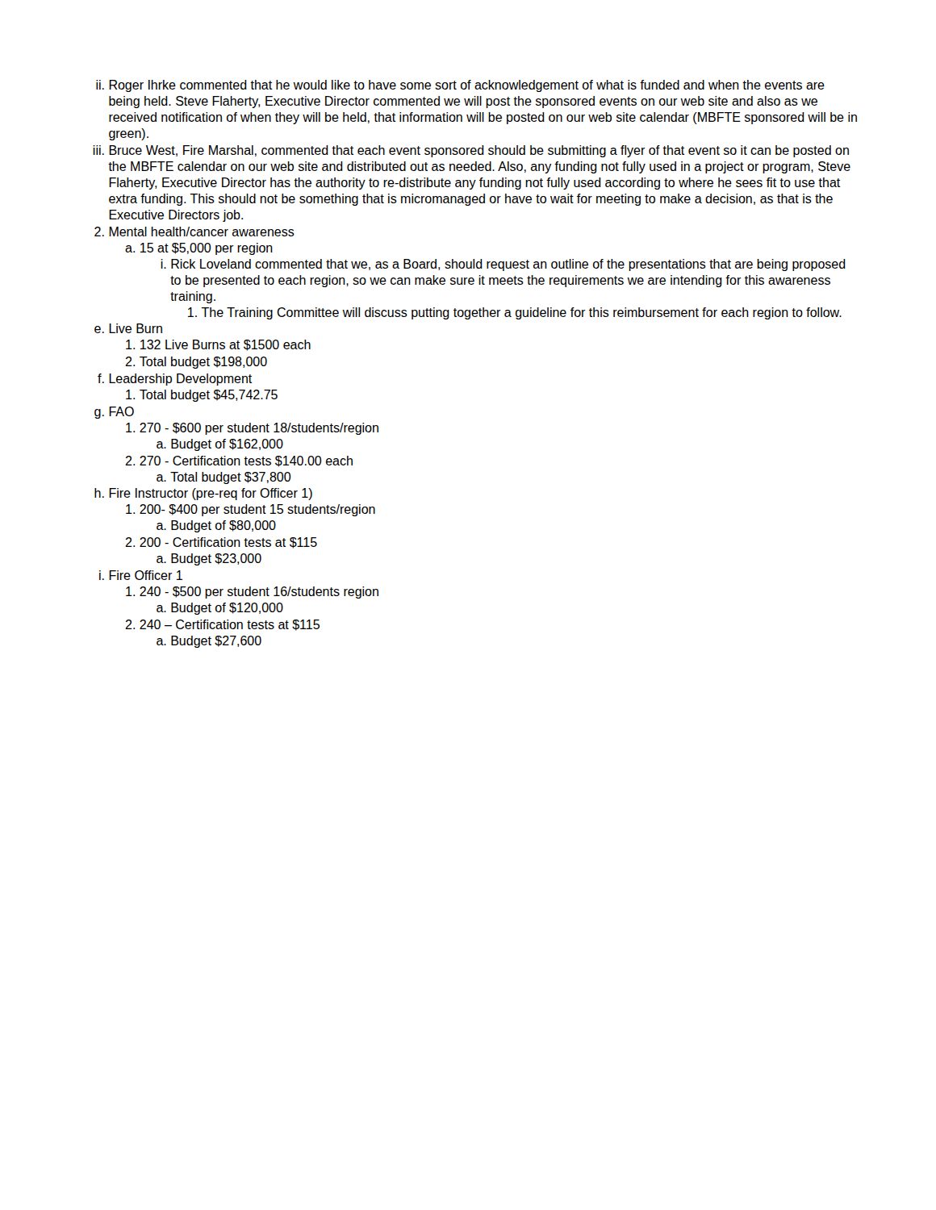Roger Ihrke commented that he would like to have some sort of acknowledgement of what is funded and when the events are being held. Steve Flaherty, Executive Director commented we will post the sponsored events on our web site and also as we received notification of when they will be held, that information will be posted on our web site calendar (MBFTE sponsored will be in green).
Bruce West, Fire Marshal, commented that each event sponsored should be submitting a flyer of that event so it can be posted on the MBFTE calendar on our web site and distributed out as needed. Also, any funding not fully used in a project or program, Steve Flaherty, Executive Director has the authority to re-distribute any funding not fully used according to where he sees fit to use that extra funding. This should not be something that is micromanaged or have to wait for meeting to make a decision, as that is the Executive Directors job.
Mental health/cancer awareness
15 at $5,000 per region
Rick Loveland commented that we, as a Board, should request an outline of the presentations that are being proposed to be presented to each region, so we can make sure it meets the requirements we are intending for this awareness training.
The Training Committee will discuss putting together a guideline for this reimbursement for each region to follow.
Live Burn
132 Live Burns at $1500 each
Total budget $198,000
Leadership Development
Total budget $45,742.75
FAO
270 - $600 per student 18/students/region
Budget of $162,000
270 - Certification tests $140.00 each
Total budget $37,800
Fire Instructor (pre-req for Officer 1)
200- $400 per student 15 students/region
Budget of $80,000
200 - Certification tests at $115
Budget $23,000
Fire Officer 1
240 - $500 per student 16/students region
Budget of $120,000
240 – Certification tests at $115
Budget $27,600